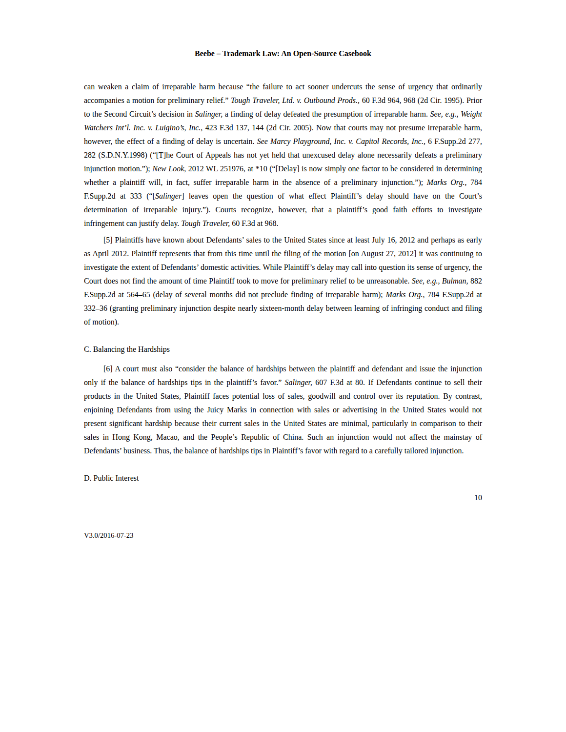Beebe – Trademark Law: An Open-Source Casebook
can weaken a claim of irreparable harm because “the failure to act sooner undercuts the sense of urgency that ordinarily accompanies a motion for preliminary relief.” Tough Traveler, Ltd. v. Outbound Prods., 60 F.3d 964, 968 (2d Cir. 1995). Prior to the Second Circuit’s decision in Salinger, a finding of delay defeated the presumption of irreparable harm. See, e.g., Weight Watchers Int’l. Inc. v. Luigino’s, Inc., 423 F.3d 137, 144 (2d Cir. 2005). Now that courts may not presume irreparable harm, however, the effect of a finding of delay is uncertain. See Marcy Playground, Inc. v. Capitol Records, Inc., 6 F.Supp.2d 277, 282 (S.D.N.Y.1998) (“[T]he Court of Appeals has not yet held that unexcused delay alone necessarily defeats a preliminary injunction motion.”); New Look, 2012 WL 251976, at *10 (“[Delay] is now simply one factor to be considered in determining whether a plaintiff will, in fact, suffer irreparable harm in the absence of a preliminary injunction.”); Marks Org., 784 F.Supp.2d at 333 (“[Salinger] leaves open the question of what effect Plaintiff’s delay should have on the Court’s determination of irreparable injury.”). Courts recognize, however, that a plaintiff’s good faith efforts to investigate infringement can justify delay. Tough Traveler, 60 F.3d at 968.
[5] Plaintiffs have known about Defendants’ sales to the United States since at least July 16, 2012 and perhaps as early as April 2012. Plaintiff represents that from this time until the filing of the motion [on August 27, 2012] it was continuing to investigate the extent of Defendants’ domestic activities. While Plaintiff’s delay may call into question its sense of urgency, the Court does not find the amount of time Plaintiff took to move for preliminary relief to be unreasonable. See, e.g., Bulman, 882 F.Supp.2d at 564–65 (delay of several months did not preclude finding of irreparable harm); Marks Org., 784 F.Supp.2d at 332–36 (granting preliminary injunction despite nearly sixteen-month delay between learning of infringing conduct and filing of motion).
C. Balancing the Hardships
[6] A court must also “consider the balance of hardships between the plaintiff and defendant and issue the injunction only if the balance of hardships tips in the plaintiff’s favor.” Salinger, 607 F.3d at 80. If Defendants continue to sell their products in the United States, Plaintiff faces potential loss of sales, goodwill and control over its reputation. By contrast, enjoining Defendants from using the Juicy Marks in connection with sales or advertising in the United States would not present significant hardship because their current sales in the United States are minimal, particularly in comparison to their sales in Hong Kong, Macao, and the People’s Republic of China. Such an injunction would not affect the mainstay of Defendants’ business. Thus, the balance of hardships tips in Plaintiff’s favor with regard to a carefully tailored injunction.
D. Public Interest
10
V3.0/2016-07-23